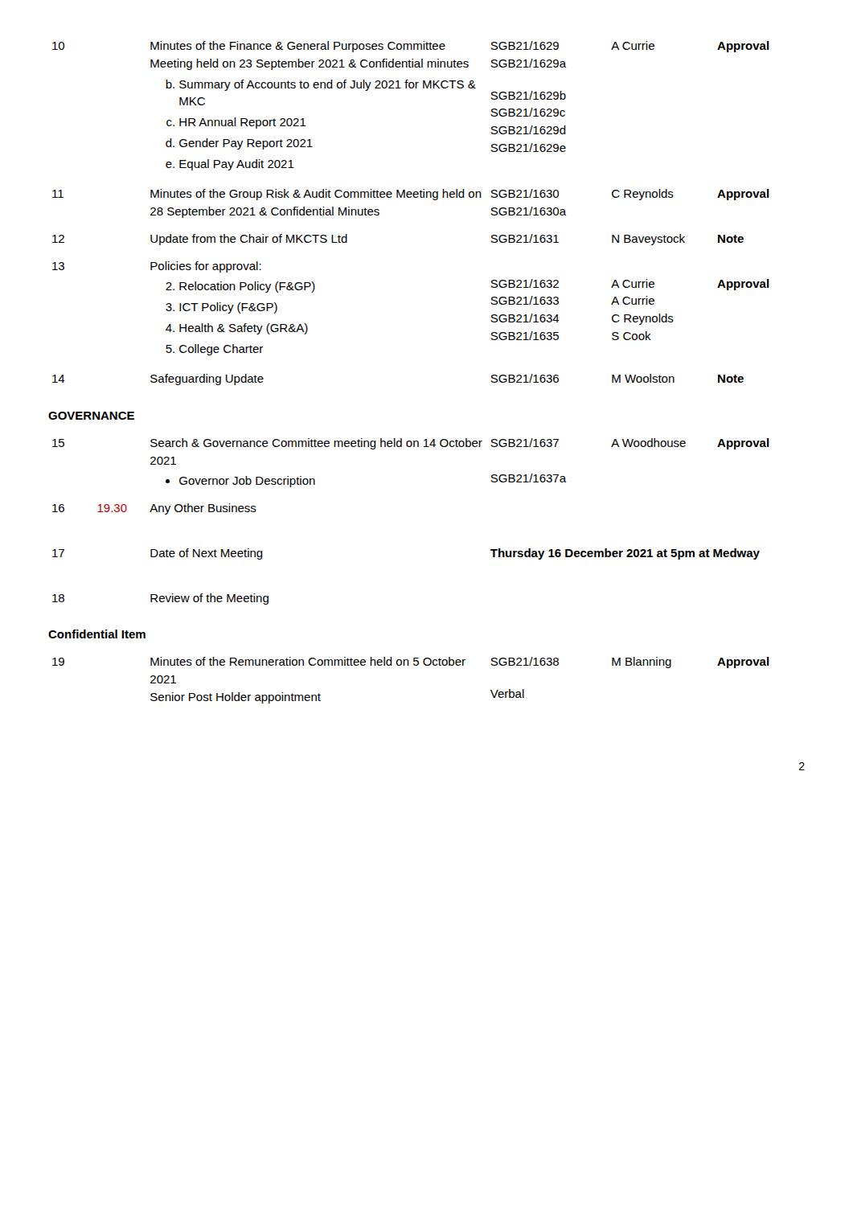| 10 | | Minutes of the Finance & General Purposes Committee Meeting held on 23 September 2021 & Confidential minutes Summary of Accounts to end of July 2021 for MKCTS & MKC HR Annual Report 2021 Gender Pay Report 2021 Equal Pay Audit 2021 | SGB21/1629 SGB21/1629a SGB21/1629b SGB21/1629c SGB21/1629d SGB21/1629e | A Currie | Approval |
| 11 | | Minutes of the Group Risk & Audit Committee Meeting held on 28 September 2021 & Confidential Minutes | SGB21/1630 SGB21/1630a | C Reynolds | Approval |
| 12 | | Update from the Chair of MKCTS Ltd | SGB21/1631 | N Baveystock | Note |
| 13 | | Policies for approval: Relocation Policy (F&GP) ICT Policy (F&GP) Health & Safety (GR&A) College Charter | SGB21/1632 SGB21/1633 SGB21/1634 SGB21/1635 | A Currie A Currie C Reynolds S Cook | Approval |
| 14 | | Safeguarding Update | SGB21/1636 | M Woolston | Note |
GOVERNANCE
| 15 | | Search & Governance Committee meeting held on 14 October 2021 Governor Job Description | SGB21/1637 SGB21/1637a | A Woodhouse | Approval |
| 16 | 19.30 | Any Other Business | | | |
| 17 | | Date of Next Meeting | Thursday 16 December 2021 at 5pm at Medway |
| 18 | | Review of the Meeting | | | |
Confidential Item
| 19 | | Minutes of the Remuneration Committee held on 5 October 2021 Senior Post Holder appointment | SGB21/1638 Verbal | M Blanning | Approval |
2